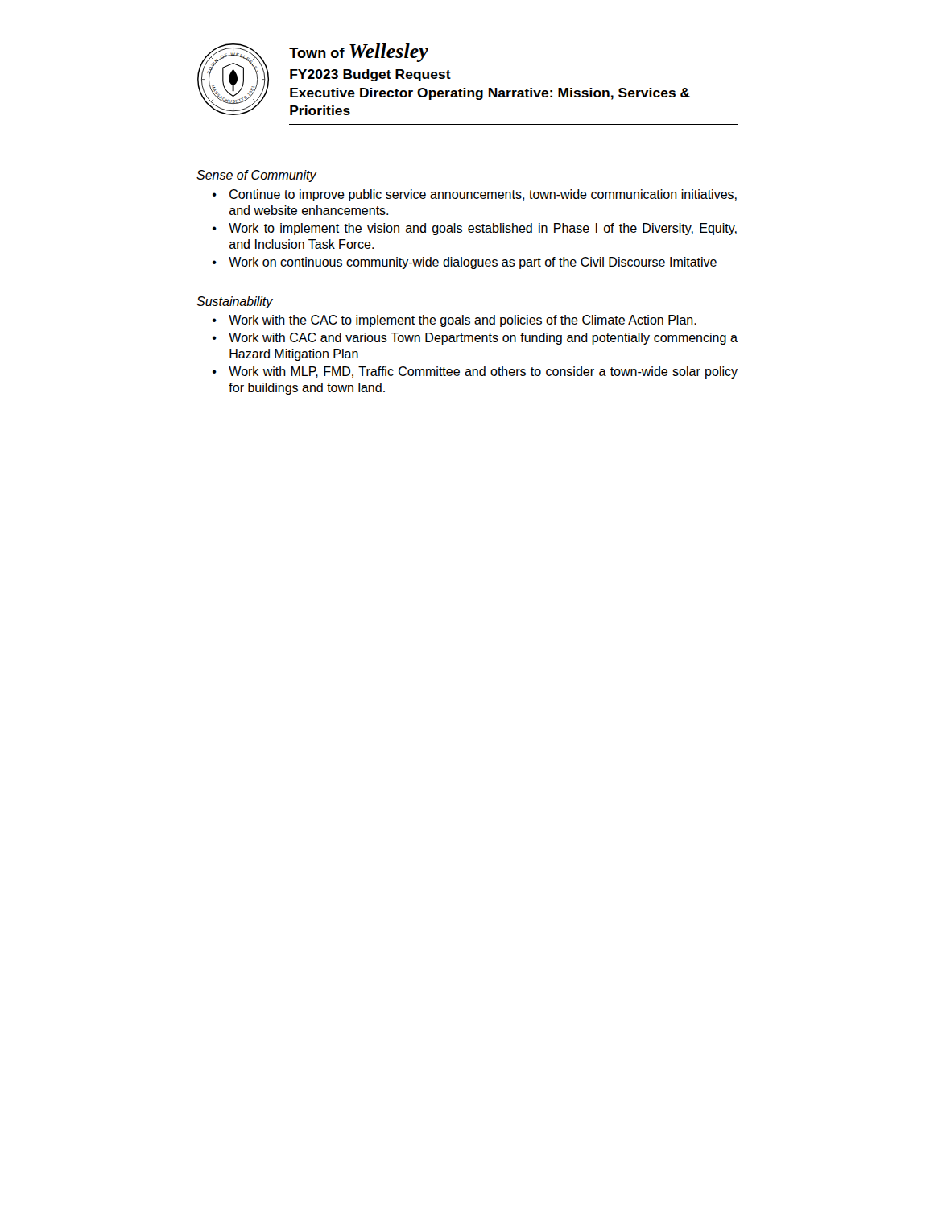TOWN OF WELLESLEY MASSACHUSETTS 1881
Town of Wellesley
FY2023 Budget Request
Executive Director Operating Narrative: Mission, Services & Priorities
Sense of Community
Continue to improve public service announcements, town-wide communication initiatives, and website enhancements.
Work to implement the vision and goals established in Phase I of the Diversity, Equity, and Inclusion Task Force.
Work on continuous community-wide dialogues as part of the Civil Discourse Imitative
Sustainability
Work with the CAC to implement the goals and policies of the Climate Action Plan.
Work with CAC and various Town Departments on funding and potentially commencing a Hazard Mitigation Plan
Work with MLP, FMD, Traffic Committee and others to consider a town-wide solar policy for buildings and town land.